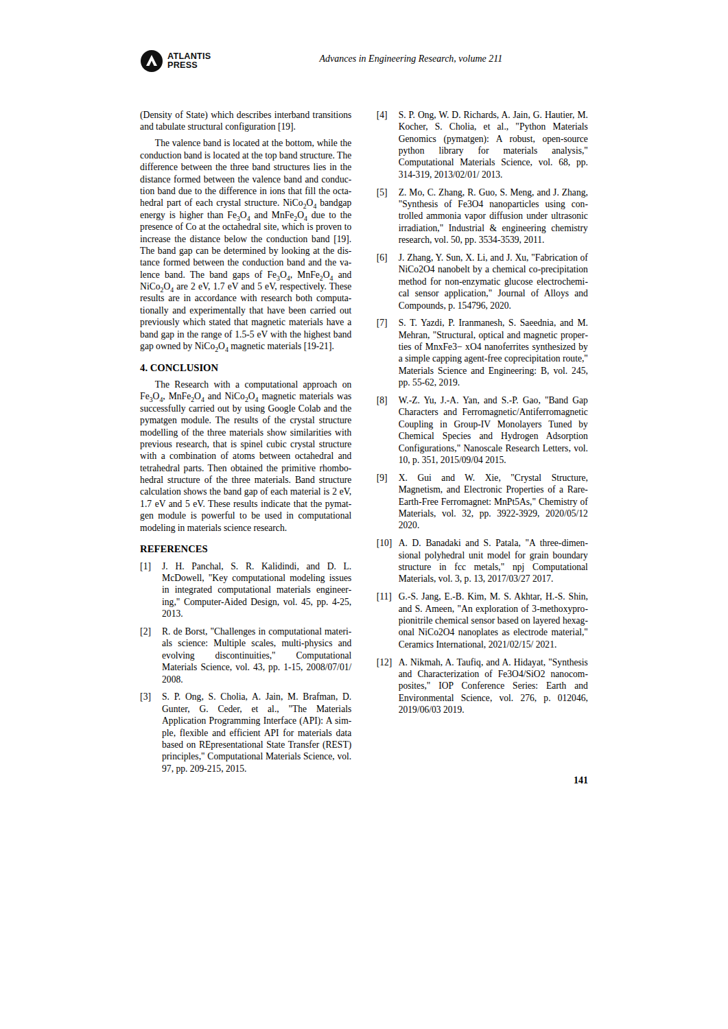ATLANTIS
PRESS
Advances in Engineering Research, volume 211
(Density of State) which describes interband transitions and tabulate structural configuration [19].
The valence band is located at the bottom, while the conduction band is located at the top band structure. The difference between the three band structures lies in the distance formed between the valence band and conduction band due to the difference in ions that fill the octahedral part of each crystal structure. NiCo2O4 bandgap energy is higher than Fe3O4 and MnFe2O4 due to the presence of Co at the octahedral site, which is proven to increase the distance below the conduction band [19]. The band gap can be determined by looking at the distance formed between the conduction band and the valence band. The band gaps of Fe3O4, MnFe2O4 and NiCo2O4 are 2 eV, 1.7 eV and 5 eV, respectively. These results are in accordance with research both computationally and experimentally that have been carried out previously which stated that magnetic materials have a band gap in the range of 1.5-5 eV with the highest band gap owned by NiCo2O4 magnetic materials [19-21].
4. CONCLUSION
The Research with a computational approach on Fe3O4, MnFe2O4 and NiCo2O4 magnetic materials was successfully carried out by using Google Colab and the pymatgen module. The results of the crystal structure modelling of the three materials show similarities with previous research, that is spinel cubic crystal structure with a combination of atoms between octahedral and tetrahedral parts. Then obtained the primitive rhombohedral structure of the three materials. Band structure calculation shows the band gap of each material is 2 eV, 1.7 eV and 5 eV. These results indicate that the pymatgen module is powerful to be used in computational modeling in materials science research.
REFERENCES
J. H. Panchal, S. R. Kalidindi, and D. L. McDowell, "Key computational modeling issues in integrated computational materials engineering," Computer-Aided Design, vol. 45, pp. 4-25, 2013.
R. de Borst, "Challenges in computational materials science: Multiple scales, multi-physics and evolving discontinuities," Computational Materials Science, vol. 43, pp. 1-15, 2008/07/01/ 2008.
S. P. Ong, S. Cholia, A. Jain, M. Brafman, D. Gunter, G. Ceder, et al., "The Materials Application Programming Interface (API): A simple, flexible and efficient API for materials data based on REpresentational State Transfer (REST) principles," Computational Materials Science, vol. 97, pp. 209-215, 2015.
S. P. Ong, W. D. Richards, A. Jain, G. Hautier, M. Kocher, S. Cholia, et al., "Python Materials Genomics (pymatgen): A robust, open-source python library for materials analysis," Computational Materials Science, vol. 68, pp. 314-319, 2013/02/01/ 2013.
Z. Mo, C. Zhang, R. Guo, S. Meng, and J. Zhang, "Synthesis of Fe3O4 nanoparticles using controlled ammonia vapor diffusion under ultrasonic irradiation," Industrial & engineering chemistry research, vol. 50, pp. 3534-3539, 2011.
J. Zhang, Y. Sun, X. Li, and J. Xu, "Fabrication of NiCo2O4 nanobelt by a chemical co-precipitation method for non-enzymatic glucose electrochemical sensor application," Journal of Alloys and Compounds, p. 154796, 2020.
S. T. Yazdi, P. Iranmanesh, S. Saeednia, and M. Mehran, "Structural, optical and magnetic properties of MnxFe3− xO4 nanoferrites synthesized by a simple capping agent-free coprecipitation route," Materials Science and Engineering: B, vol. 245, pp. 55-62, 2019.
W.-Z. Yu, J.-A. Yan, and S.-P. Gao, "Band Gap Characters and Ferromagnetic/Antiferromagnetic Coupling in Group-IV Monolayers Tuned by Chemical Species and Hydrogen Adsorption Configurations," Nanoscale Research Letters, vol. 10, p. 351, 2015/09/04 2015.
X. Gui and W. Xie, "Crystal Structure, Magnetism, and Electronic Properties of a Rare-Earth-Free Ferromagnet: MnPt5As," Chemistry of Materials, vol. 32, pp. 3922-3929, 2020/05/12 2020.
A. D. Banadaki and S. Patala, "A three-dimensional polyhedral unit model for grain boundary structure in fcc metals," npj Computational Materials, vol. 3, p. 13, 2017/03/27 2017.
G.-S. Jang, E.-B. Kim, M. S. Akhtar, H.-S. Shin, and S. Ameen, "An exploration of 3-methoxypropionitrile chemical sensor based on layered hexagonal NiCo2O4 nanoplates as electrode material," Ceramics International, 2021/02/15/ 2021.
A. Nikmah, A. Taufiq, and A. Hidayat, "Synthesis and Characterization of Fe3O4/SiO2 nanocomposites," IOP Conference Series: Earth and Environmental Science, vol. 276, p. 012046, 2019/06/03 2019.
141